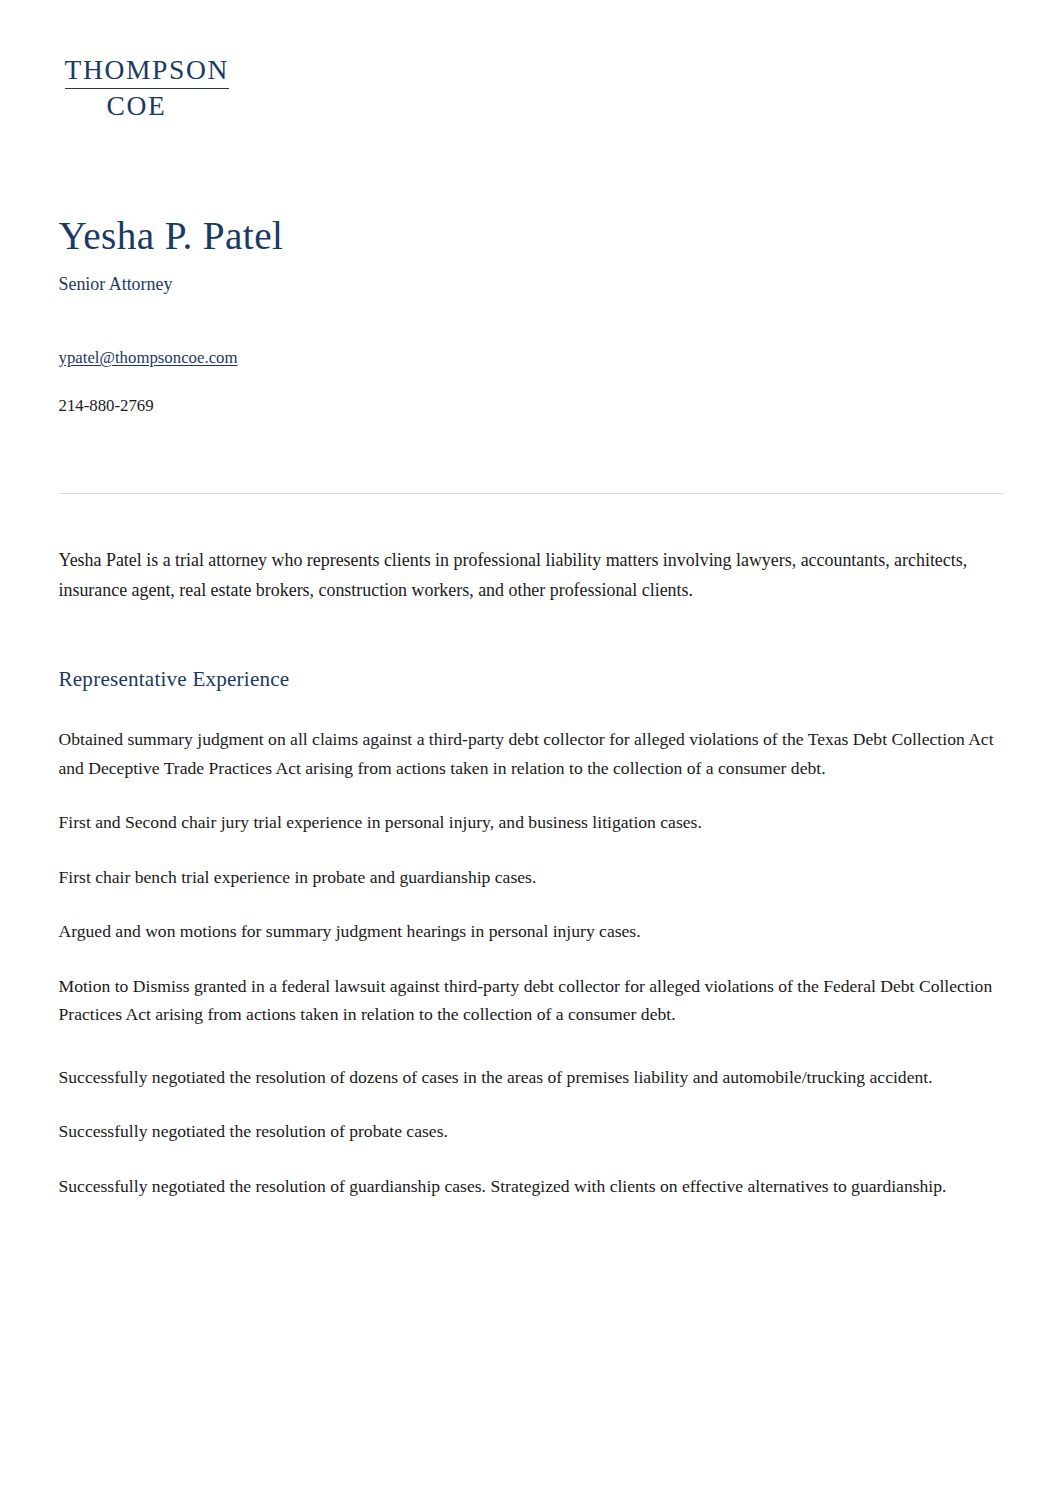THOMPSON COE
Yesha P. Patel
Senior Attorney
ypatel@thompsoncoe.com
214-880-2769
Yesha Patel is a trial attorney who represents clients in professional liability matters involving lawyers, accountants, architects, insurance agent, real estate brokers, construction workers, and other professional clients.
Representative Experience
Obtained summary judgment on all claims against a third-party debt collector for alleged violations of the Texas Debt Collection Act and Deceptive Trade Practices Act arising from actions taken in relation to the collection of a consumer debt.
First and Second chair jury trial experience in personal injury, and business litigation cases.
First chair bench trial experience in probate and guardianship cases.
Argued and won motions for summary judgment hearings in personal injury cases.
Motion to Dismiss granted in a federal lawsuit against third-party debt collector for alleged violations of the Federal Debt Collection Practices Act arising from actions taken in relation to the collection of a consumer debt.
Successfully negotiated the resolution of dozens of cases in the areas of premises liability and automobile/trucking accident.
Successfully negotiated the resolution of probate cases.
Successfully negotiated the resolution of guardianship cases. Strategized with clients on effective alternatives to guardianship.